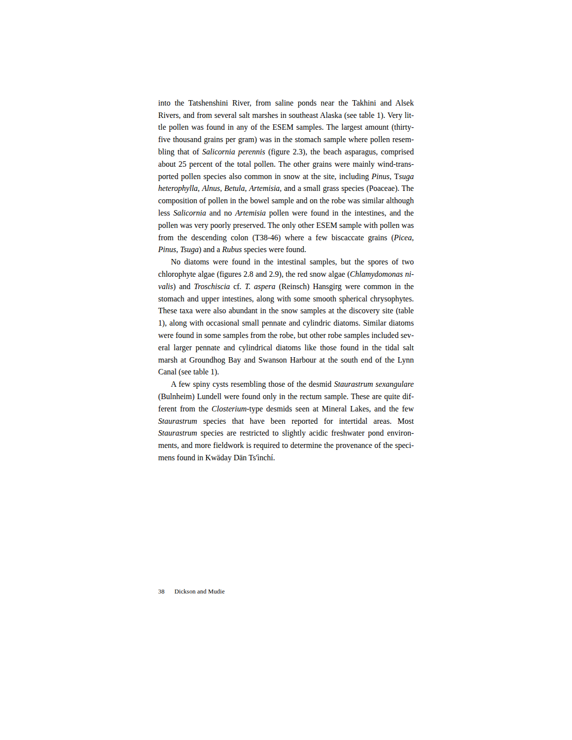into the Tatshenshini River, from saline ponds near the Takhini and Alsek Rivers, and from several salt marshes in southeast Alaska (see table 1). Very little pollen was found in any of the ESEM samples. The largest amount (thirty-five thousand grains per gram) was in the stomach sample where pollen resembling that of Salicornia perennis (figure 2.3), the beach asparagus, comprised about 25 percent of the total pollen. The other grains were mainly wind-transported pollen species also common in snow at the site, including Pinus, Tsuga heterophylla, Alnus, Betula, Artemisia, and a small grass species (Poaceae). The composition of pollen in the bowel sample and on the robe was similar although less Salicornia and no Artemisia pollen were found in the intestines, and the pollen was very poorly preserved. The only other ESEM sample with pollen was from the descending colon (T38-46) where a few biscaccate grains (Picea, Pinus, Tsuga) and a Rubus species were found.
No diatoms were found in the intestinal samples, but the spores of two chlorophyte algae (figures 2.8 and 2.9), the red snow algae (Chlamydomonas nivalis) and Troschiscia cf. T. aspera (Reinsch) Hansgirg were common in the stomach and upper intestines, along with some smooth spherical chrysophytes. These taxa were also abundant in the snow samples at the discovery site (table 1), along with occasional small pennate and cylindric diatoms. Similar diatoms were found in some samples from the robe, but other robe samples included several larger pennate and cylindrical diatoms like those found in the tidal salt marsh at Groundhog Bay and Swanson Harbour at the south end of the Lynn Canal (see table 1).
A few spiny cysts resembling those of the desmid Staurastrum sexangulare (Bulnheim) Lundell were found only in the rectum sample. These are quite different from the Closterium-type desmids seen at Mineral Lakes, and the few Staurastrum species that have been reported for intertidal areas. Most Staurastrum species are restricted to slightly acidic freshwater pond environments, and more fieldwork is required to determine the provenance of the specimens found in Kwäday Dän Ts'ìnchí.
38 Dickson and Mudie